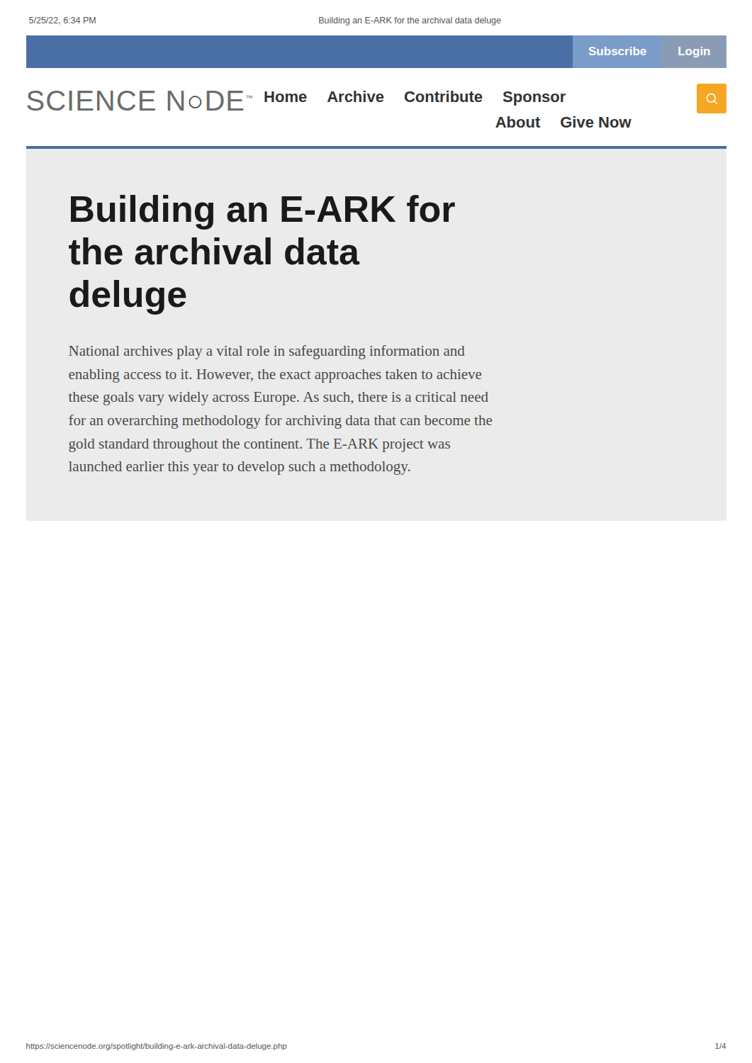5/25/22, 6:34 PM Building an E-ARK for the archival data deluge
Subscribe Login
SCIENCE N○DE™
Home Archive Contribute Sponsor
About Give Now
Building an E-ARK for the archival data deluge
National archives play a vital role in safeguarding information and enabling access to it. However, the exact approaches taken to achieve these goals vary widely across Europe. As such, there is a critical need for an overarching methodology for archiving data that can become the gold standard throughout the continent. The E-ARK project was launched earlier this year to develop such a methodology.
https://sciencenode.org/spotlight/building-e-ark-archival-data-deluge.php 1/4